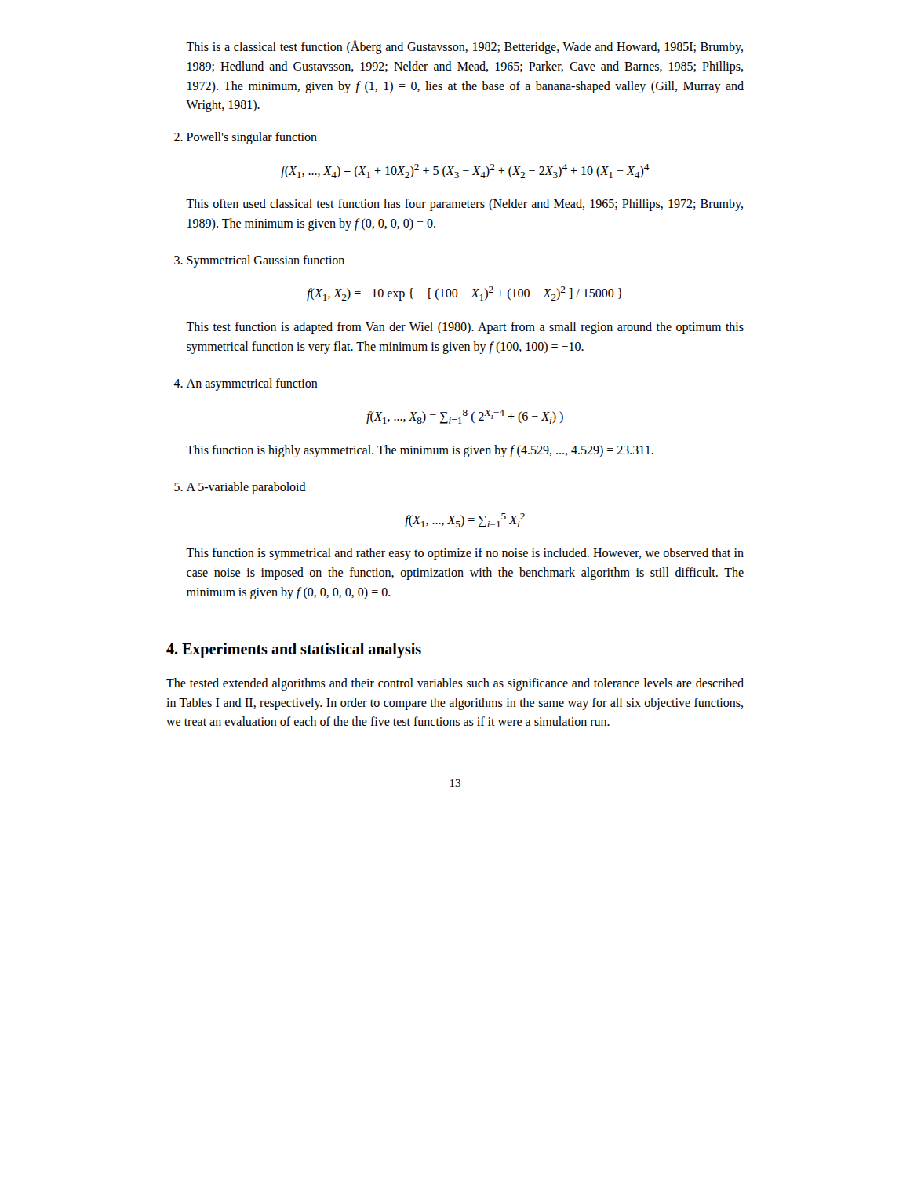This is a classical test function (Åberg and Gustavsson, 1982; Betteridge, Wade and Howard, 1985I; Brumby, 1989; Hedlund and Gustavsson, 1992; Nelder and Mead, 1965; Parker, Cave and Barnes, 1985; Phillips, 1972). The minimum, given by f (1, 1) = 0, lies at the base of a banana-shaped valley (Gill, Murray and Wright, 1981).
Powell's singular function
f(X1, ..., X4) = (X1 + 10X2)2 + 5 (X3 − X4)2 + (X2 − 2X3)4 + 10 (X1 − X4)4
This often used classical test function has four parameters (Nelder and Mead, 1965; Phillips, 1972; Brumby, 1989). The minimum is given by f (0, 0, 0, 0) = 0.
Symmetrical Gaussian function
f(X1, X2) = −10 exp { − [ (100 − X1)2 + (100 − X2)2 ] / 15000 }
This test function is adapted from Van der Wiel (1980). Apart from a small region around the optimum this symmetrical function is very flat. The minimum is given by f (100, 100) = −10.
An asymmetrical function
f(X1, ..., X8) = ∑i=18 ( 2Xi−4 + (6 − Xi) )
This function is highly asymmetrical. The minimum is given by f (4.529, ..., 4.529) = 23.311.
A 5-variable paraboloid
f(X1, ..., X5) = ∑i=15 Xi2
This function is symmetrical and rather easy to optimize if no noise is included. However, we observed that in case noise is imposed on the function, optimization with the benchmark algorithm is still difficult. The minimum is given by f (0, 0, 0, 0, 0) = 0.
4. Experiments and statistical analysis
The tested extended algorithms and their control variables such as significance and tolerance levels are described in Tables I and II, respectively. In order to compare the algorithms in the same way for all six objective functions, we treat an evaluation of each of the the five test functions as if it were a simulation run.
13